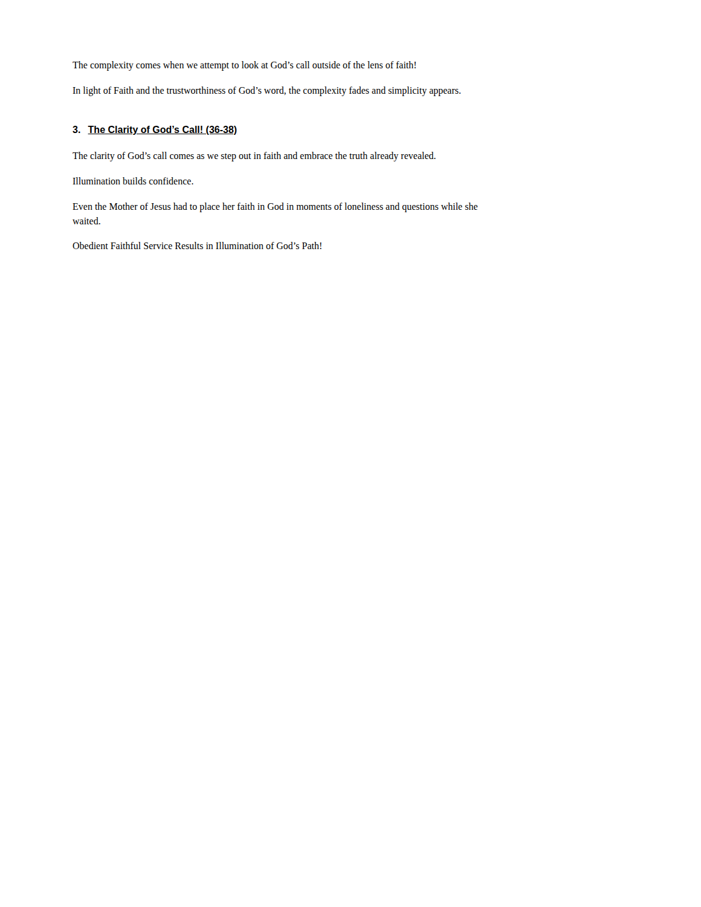The complexity comes when we attempt to look at God’s call outside of the lens of faith!
In light of Faith and the trustworthiness of God’s word, the complexity fades and simplicity appears.
3. The Clarity of God’s Call! (36-38)
The clarity of God’s call comes as we step out in faith and embrace the truth already revealed.
Illumination builds confidence.
Even the Mother of Jesus had to place her faith in God in moments of loneliness and questions while she waited.
Obedient Faithful Service Results in Illumination of God’s Path!